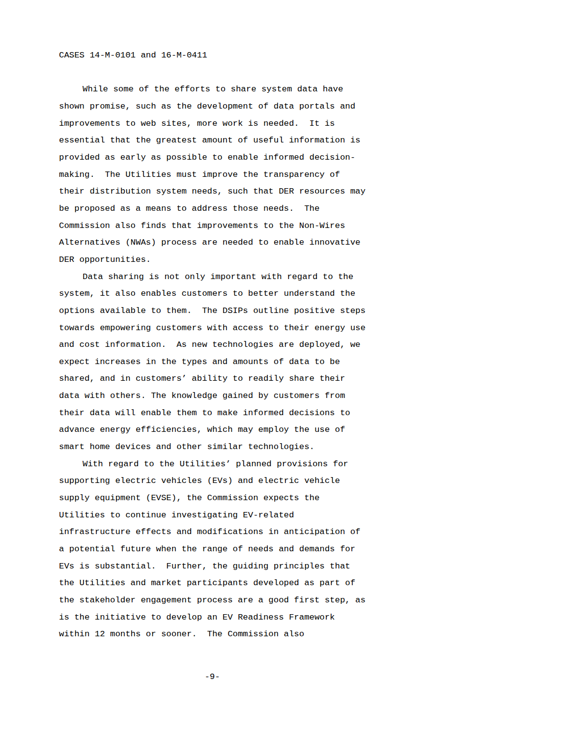CASES 14-M-0101 and 16-M-0411
While some of the efforts to share system data have shown promise, such as the development of data portals and improvements to web sites, more work is needed. It is essential that the greatest amount of useful information is provided as early as possible to enable informed decision-making. The Utilities must improve the transparency of their distribution system needs, such that DER resources may be proposed as a means to address those needs. The Commission also finds that improvements to the Non-Wires Alternatives (NWAs) process are needed to enable innovative DER opportunities.
Data sharing is not only important with regard to the system, it also enables customers to better understand the options available to them. The DSIPs outline positive steps towards empowering customers with access to their energy use and cost information. As new technologies are deployed, we expect increases in the types and amounts of data to be shared, and in customers’ ability to readily share their data with others. The knowledge gained by customers from their data will enable them to make informed decisions to advance energy efficiencies, which may employ the use of smart home devices and other similar technologies.
With regard to the Utilities’ planned provisions for supporting electric vehicles (EVs) and electric vehicle supply equipment (EVSE), the Commission expects the Utilities to continue investigating EV-related infrastructure effects and modifications in anticipation of a potential future when the range of needs and demands for EVs is substantial. Further, the guiding principles that the Utilities and market participants developed as part of the stakeholder engagement process are a good first step, as is the initiative to develop an EV Readiness Framework within 12 months or sooner. The Commission also
-9-